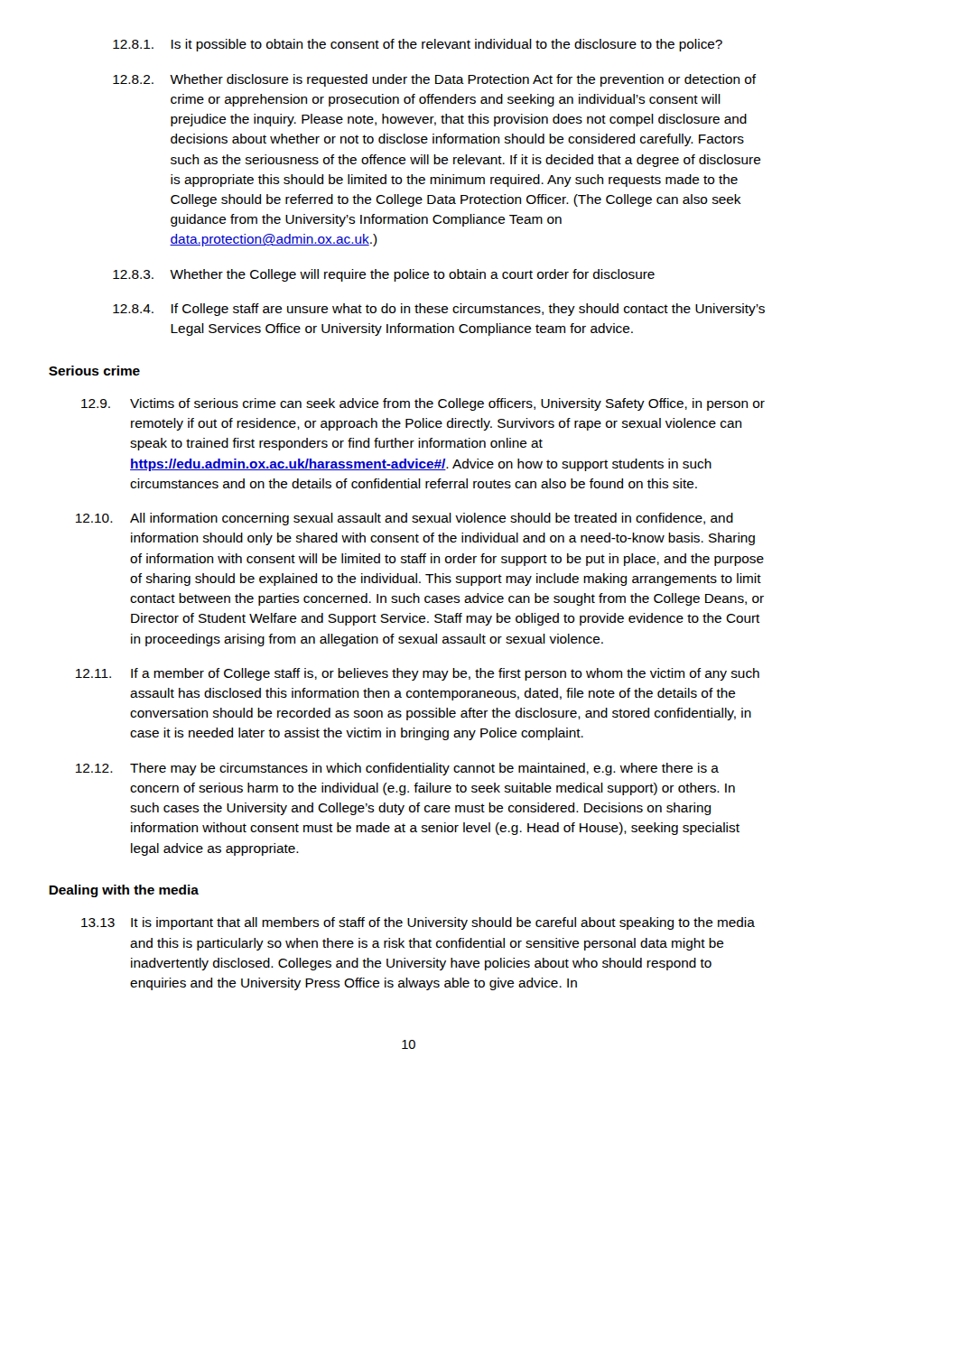12.8.1. Is it possible to obtain the consent of the relevant individual to the disclosure to the police?
12.8.2. Whether disclosure is requested under the Data Protection Act for the prevention or detection of crime or apprehension or prosecution of offenders and seeking an individual’s consent will prejudice the inquiry. Please note, however, that this provision does not compel disclosure and decisions about whether or not to disclose information should be considered carefully. Factors such as the seriousness of the offence will be relevant. If it is decided that a degree of disclosure is appropriate this should be limited to the minimum required. Any such requests made to the College should be referred to the College Data Protection Officer. (The College can also seek guidance from the University’s Information Compliance Team on data.protection@admin.ox.ac.uk.)
12.8.3. Whether the College will require the police to obtain a court order for disclosure
12.8.4. If College staff are unsure what to do in these circumstances, they should contact the University’s Legal Services Office or University Information Compliance team for advice.
Serious crime
12.9. Victims of serious crime can seek advice from the College officers, University Safety Office, in person or remotely if out of residence, or approach the Police directly. Survivors of rape or sexual violence can speak to trained first responders or find further information online at https://edu.admin.ox.ac.uk/harassment-advice#/. Advice on how to support students in such circumstances and on the details of confidential referral routes can also be found on this site.
12.10. All information concerning sexual assault and sexual violence should be treated in confidence, and information should only be shared with consent of the individual and on a need-to-know basis. Sharing of information with consent will be limited to staff in order for support to be put in place, and the purpose of sharing should be explained to the individual. This support may include making arrangements to limit contact between the parties concerned. In such cases advice can be sought from the College Deans, or Director of Student Welfare and Support Service. Staff may be obliged to provide evidence to the Court in proceedings arising from an allegation of sexual assault or sexual violence.
12.11. If a member of College staff is, or believes they may be, the first person to whom the victim of any such assault has disclosed this information then a contemporaneous, dated, file note of the details of the conversation should be recorded as soon as possible after the disclosure, and stored confidentially, in case it is needed later to assist the victim in bringing any Police complaint.
12.12. There may be circumstances in which confidentiality cannot be maintained, e.g. where there is a concern of serious harm to the individual (e.g. failure to seek suitable medical support) or others. In such cases the University and College’s duty of care must be considered. Decisions on sharing information without consent must be made at a senior level (e.g. Head of House), seeking specialist legal advice as appropriate.
Dealing with the media
13.13 It is important that all members of staff of the University should be careful about speaking to the media and this is particularly so when there is a risk that confidential or sensitive personal data might be inadvertently disclosed. Colleges and the University have policies about who should respond to enquiries and the University Press Office is always able to give advice. In
10